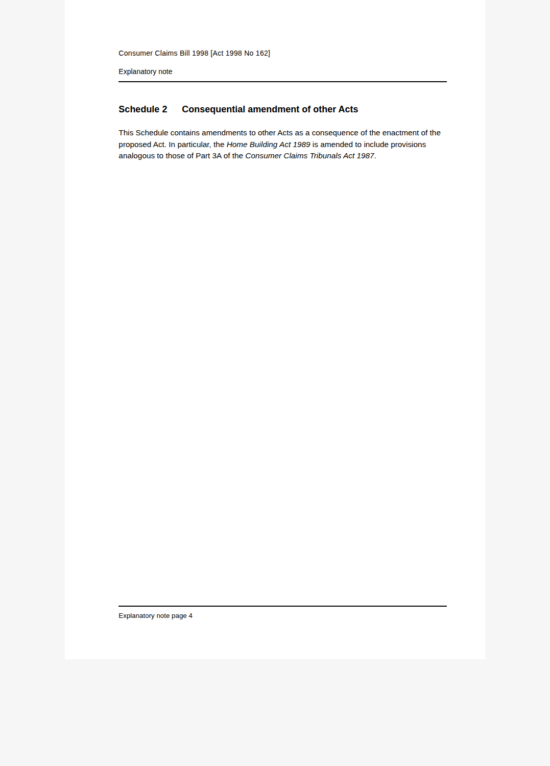Consumer Claims Bill 1998 [Act 1998 No 162]
Explanatory note
Schedule 2 Consequential amendment of other Acts
This Schedule contains amendments to other Acts as a consequence of the enactment of the proposed Act. In particular, the Home Building Act 1989 is amended to include provisions analogous to those of Part 3A of the Consumer Claims Tribunals Act 1987.
Explanatory note page 4